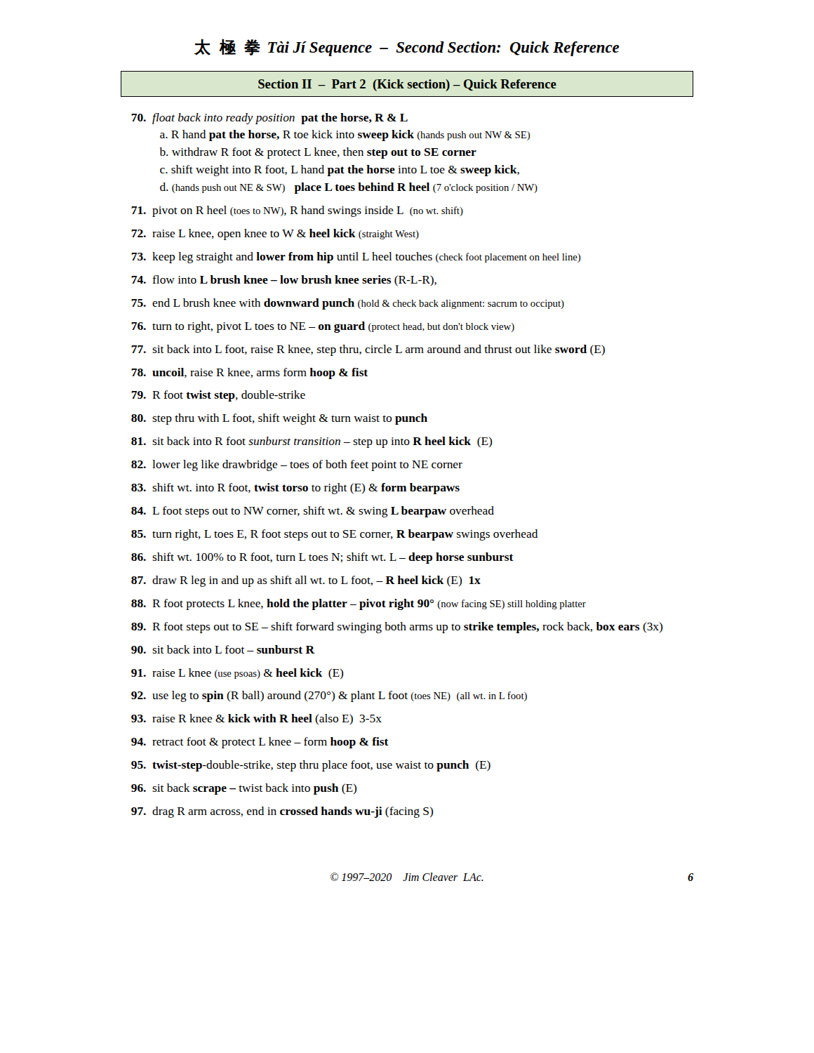太 極 拳 Tài Jí Sequence – Second Section: Quick Reference
Section II – Part 2 (Kick section) – Quick Reference
70. float back into ready position pat the horse, R & L
a. R hand pat the horse, R toe kick into sweep kick (hands push out NW & SE)
b. withdraw R foot & protect L knee, then step out to SE corner
c. shift weight into R foot, L hand pat the horse into L toe & sweep kick,
d. (hands push out NE & SW) place L toes behind R heel (7 o'clock position / NW)
71. pivot on R heel (toes to NW), R hand swings inside L (no wt. shift)
72. raise L knee, open knee to W & heel kick (straight West)
73. keep leg straight and lower from hip until L heel touches (check foot placement on heel line)
74. flow into L brush knee – low brush knee series (R-L-R),
75. end L brush knee with downward punch (hold & check back alignment: sacrum to occiput)
76. turn to right, pivot L toes to NE – on guard (protect head, but don't block view)
77. sit back into L foot, raise R knee, step thru, circle L arm around and thrust out like sword (E)
78. uncoil, raise R knee, arms form hoop & fist
79. R foot twist step, double-strike
80. step thru with L foot, shift weight & turn waist to punch
81. sit back into R foot sunburst transition – step up into R heel kick (E)
82. lower leg like drawbridge – toes of both feet point to NE corner
83. shift wt. into R foot, twist torso to right (E) & form bearpaws
84. L foot steps out to NW corner, shift wt. & swing L bearpaw overhead
85. turn right, L toes E, R foot steps out to SE corner, R bearpaw swings overhead
86. shift wt. 100% to R foot, turn L toes N; shift wt. L – deep horse sunburst
87. draw R leg in and up as shift all wt. to L foot, – R heel kick (E) 1x
88. R foot protects L knee, hold the platter – pivot right 90° (now facing SE) still holding platter
89. R foot steps out to SE – shift forward swinging both arms up to strike temples, rock back, box ears (3x)
90. sit back into L foot – sunburst R
91. raise L knee (use psoas) & heel kick (E)
92. use leg to spin (R ball) around (270°) & plant L foot (toes NE) (all wt. in L foot)
93. raise R knee & kick with R heel (also E) 3-5x
94. retract foot & protect L knee – form hoop & fist
95. twist-step-double-strike, step thru place foot, use waist to punch (E)
96. sit back scrape – twist back into push (E)
97. drag R arm across, end in crossed hands wu-ji (facing S)
© 1997–2020 Jim Cleaver LAc. 6